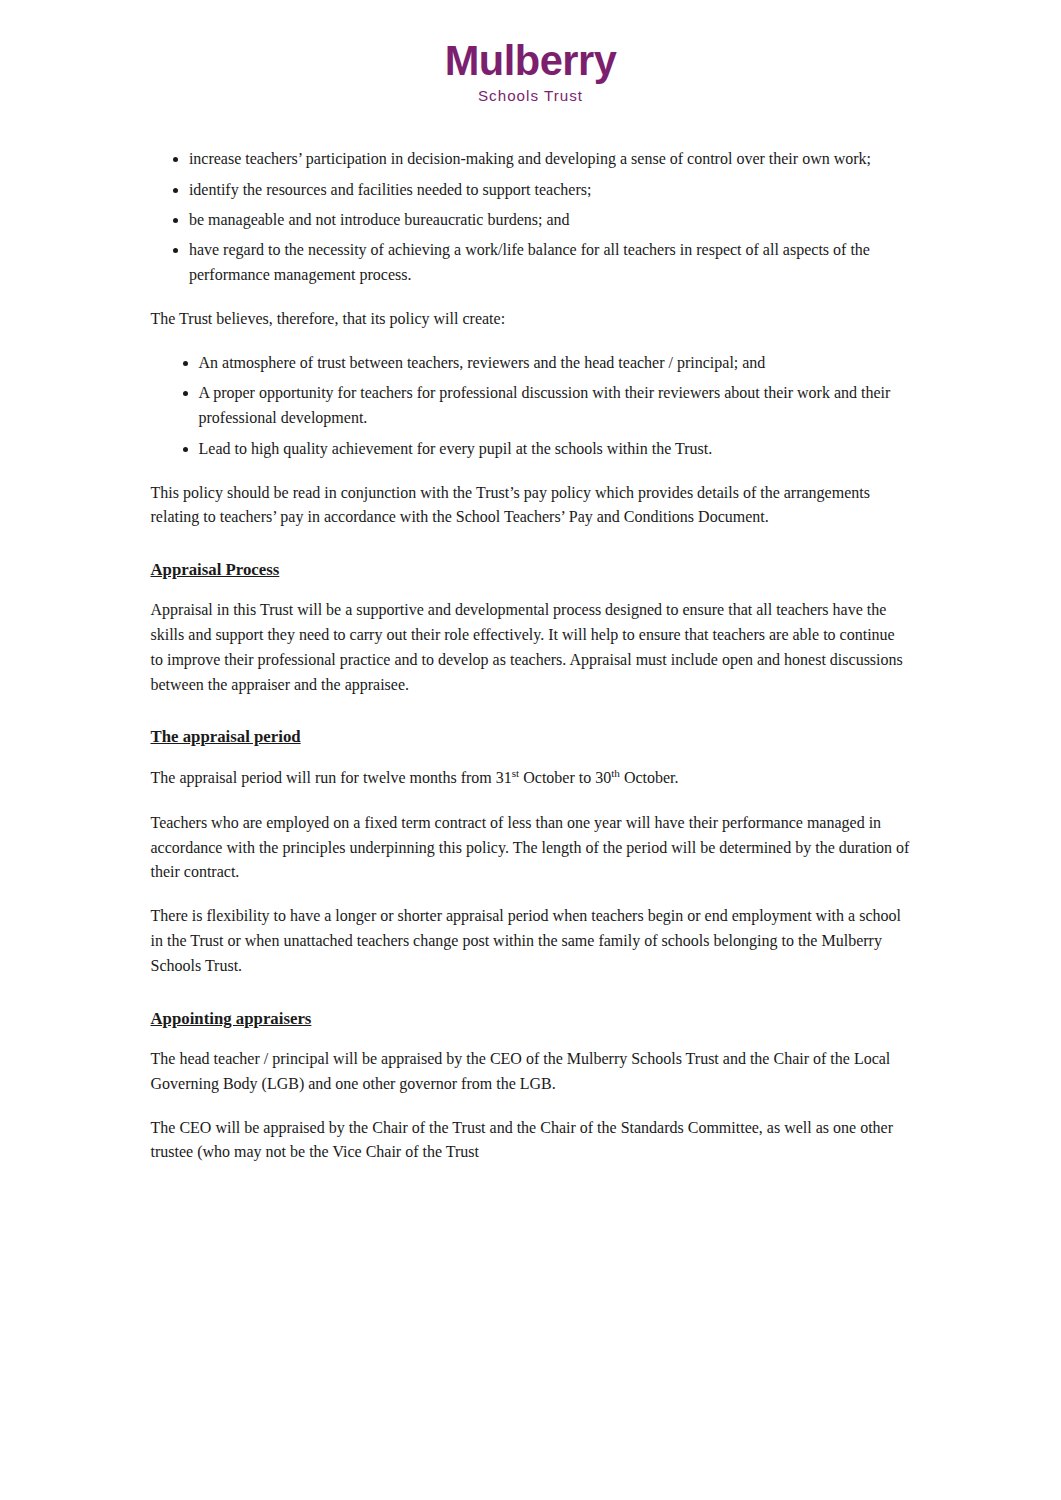Mulberry
Schools Trust
increase teachers’ participation in decision-making and developing a sense of control over their own work;
identify the resources and facilities needed to support teachers;
be manageable and not introduce bureaucratic burdens; and
have regard to the necessity of achieving a work/life balance for all teachers in respect of all aspects of the performance management process.
The Trust believes, therefore, that its policy will create:
An atmosphere of trust between teachers, reviewers and the head teacher / principal; and
A proper opportunity for teachers for professional discussion with their reviewers about their work and their professional development.
Lead to high quality achievement for every pupil at the schools within the Trust.
This policy should be read in conjunction with the Trust’s pay policy which provides details of the arrangements relating to teachers’ pay in accordance with the School Teachers’ Pay and Conditions Document.
Appraisal Process
Appraisal in this Trust will be a supportive and developmental process designed to ensure that all teachers have the skills and support they need to carry out their role effectively. It will help to ensure that teachers are able to continue to improve their professional practice and to develop as teachers. Appraisal must include open and honest discussions between the appraiser and the appraisee.
The appraisal period
The appraisal period will run for twelve months from 31st October to 30th October.
Teachers who are employed on a fixed term contract of less than one year will have their performance managed in accordance with the principles underpinning this policy. The length of the period will be determined by the duration of their contract.
There is flexibility to have a longer or shorter appraisal period when teachers begin or end employment with a school in the Trust or when unattached teachers change post within the same family of schools belonging to the Mulberry Schools Trust.
Appointing appraisers
The head teacher / principal will be appraised by the CEO of the Mulberry Schools Trust and the Chair of the Local Governing Body (LGB) and one other governor from the LGB.
The CEO will be appraised by the Chair of the Trust and the Chair of the Standards Committee, as well as one other trustee (who may not be the Vice Chair of the Trust